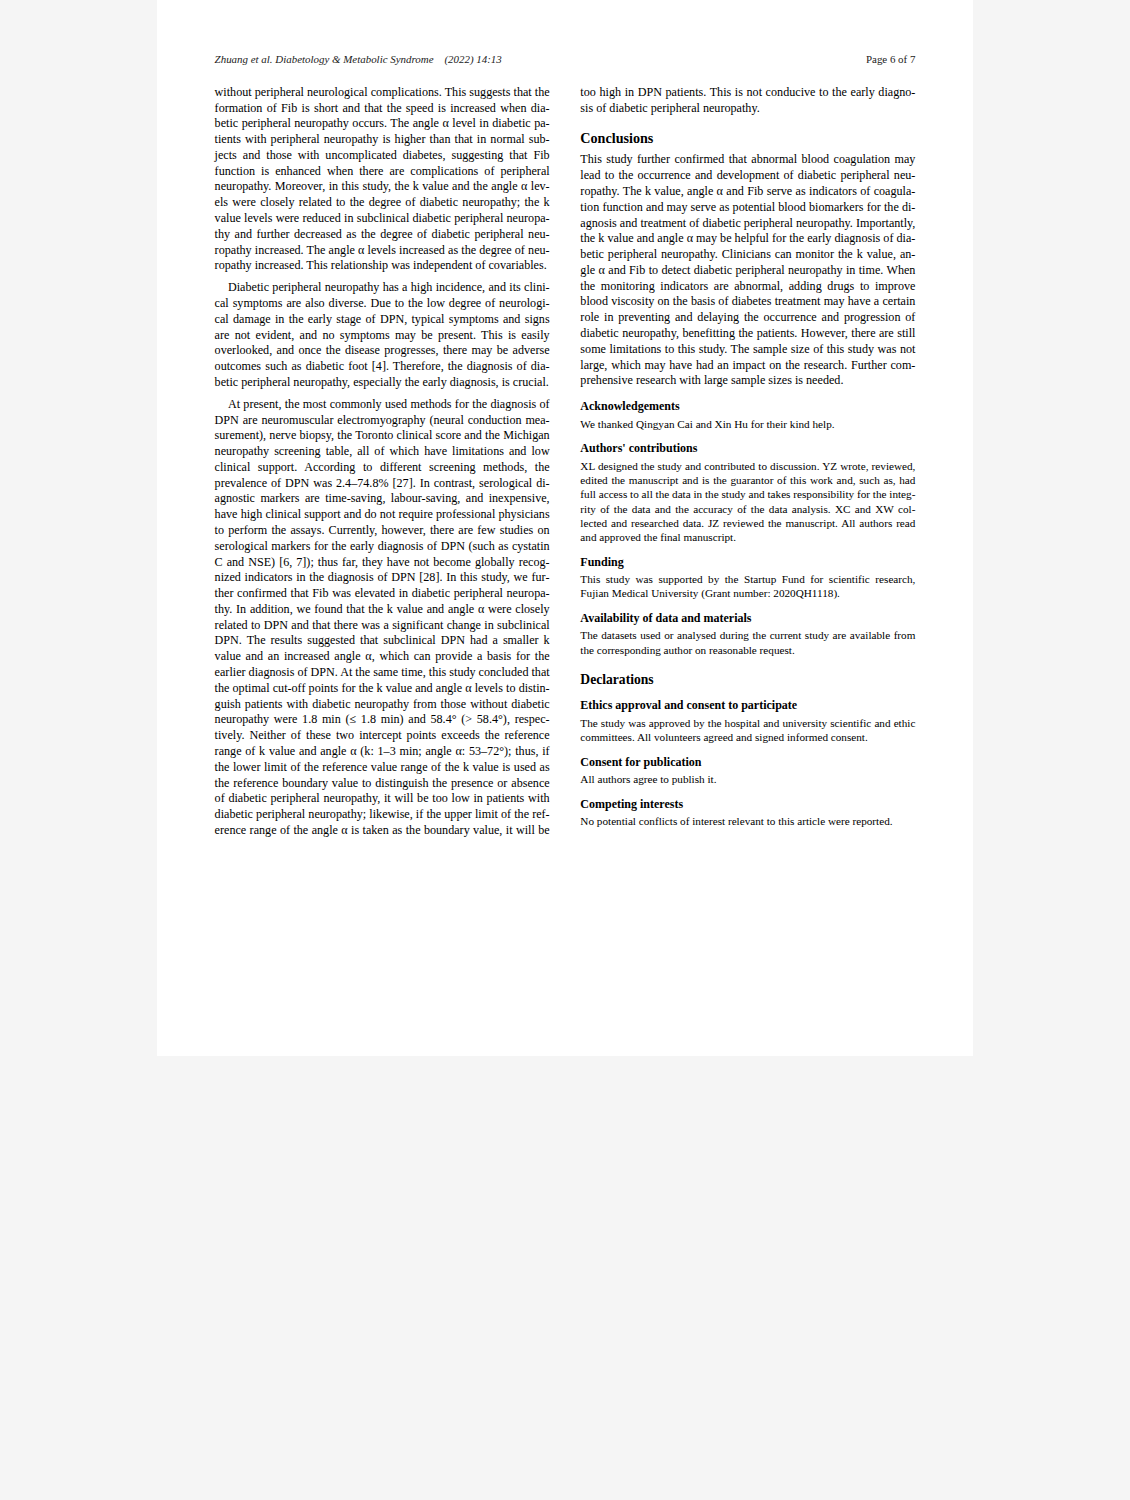Zhuang et al. Diabetology & Metabolic Syndrome (2022) 14:13
Page 6 of 7
without peripheral neurological complications. This suggests that the formation of Fib is short and that the speed is increased when diabetic peripheral neuropathy occurs. The angle α level in diabetic patients with peripheral neuropathy is higher than that in normal subjects and those with uncomplicated diabetes, suggesting that Fib function is enhanced when there are complications of peripheral neuropathy. Moreover, in this study, the k value and the angle α levels were closely related to the degree of diabetic neuropathy; the k value levels were reduced in subclinical diabetic peripheral neuropathy and further decreased as the degree of diabetic peripheral neuropathy increased. The angle α levels increased as the degree of neuropathy increased. This relationship was independent of covariables.
Diabetic peripheral neuropathy has a high incidence, and its clinical symptoms are also diverse. Due to the low degree of neurological damage in the early stage of DPN, typical symptoms and signs are not evident, and no symptoms may be present. This is easily overlooked, and once the disease progresses, there may be adverse outcomes such as diabetic foot [4]. Therefore, the diagnosis of diabetic peripheral neuropathy, especially the early diagnosis, is crucial.
At present, the most commonly used methods for the diagnosis of DPN are neuromuscular electromyography (neural conduction measurement), nerve biopsy, the Toronto clinical score and the Michigan neuropathy screening table, all of which have limitations and low clinical support. According to different screening methods, the prevalence of DPN was 2.4–74.8% [27]. In contrast, serological diagnostic markers are time-saving, labour-saving, and inexpensive, have high clinical support and do not require professional physicians to perform the assays. Currently, however, there are few studies on serological markers for the early diagnosis of DPN (such as cystatin C and NSE) [6, 7]); thus far, they have not become globally recognized indicators in the diagnosis of DPN [28]. In this study, we further confirmed that Fib was elevated in diabetic peripheral neuropathy. In addition, we found that the k value and angle α were closely related to DPN and that there was a significant change in subclinical DPN. The results suggested that subclinical DPN had a smaller k value and an increased angle α, which can provide a basis for the earlier diagnosis of DPN. At the same time, this study concluded that the optimal cut-off points for the k value and angle α levels to distinguish patients with diabetic neuropathy from those without diabetic neuropathy were 1.8 min (≤ 1.8 min) and 58.4° (> 58.4°), respectively. Neither of these two intercept points exceeds the reference range of k value and angle α (k: 1–3 min; angle α: 53–72°); thus, if the lower limit of the reference value range of the k value is used as the reference boundary value to distinguish the presence or absence of diabetic peripheral neuropathy, it will be too low in patients with diabetic peripheral neuropathy; likewise, if the upper limit of the reference range of the angle α is taken as the boundary value, it will be too high in DPN patients. This is not conducive to the early diagnosis of diabetic peripheral neuropathy.
Conclusions
This study further confirmed that abnormal blood coagulation may lead to the occurrence and development of diabetic peripheral neuropathy. The k value, angle α and Fib serve as indicators of coagulation function and may serve as potential blood biomarkers for the diagnosis and treatment of diabetic peripheral neuropathy. Importantly, the k value and angle α may be helpful for the early diagnosis of diabetic peripheral neuropathy. Clinicians can monitor the k value, angle α and Fib to detect diabetic peripheral neuropathy in time. When the monitoring indicators are abnormal, adding drugs to improve blood viscosity on the basis of diabetes treatment may have a certain role in preventing and delaying the occurrence and progression of diabetic neuropathy, benefitting the patients. However, there are still some limitations to this study. The sample size of this study was not large, which may have had an impact on the research. Further comprehensive research with large sample sizes is needed.
Acknowledgements
We thanked Qingyan Cai and Xin Hu for their kind help.
Authors' contributions
XL designed the study and contributed to discussion. YZ wrote, reviewed, edited the manuscript and is the guarantor of this work and, such as, had full access to all the data in the study and takes responsibility for the integrity of the data and the accuracy of the data analysis. XC and XW collected and researched data. JZ reviewed the manuscript. All authors read and approved the final manuscript.
Funding
This study was supported by the Startup Fund for scientific research, Fujian Medical University (Grant number: 2020QH1118).
Availability of data and materials
The datasets used or analysed during the current study are available from the corresponding author on reasonable request.
Declarations
Ethics approval and consent to participate
The study was approved by the hospital and university scientific and ethic committees. All volunteers agreed and signed informed consent.
Consent for publication
All authors agree to publish it.
Competing interests
No potential conflicts of interest relevant to this article were reported.